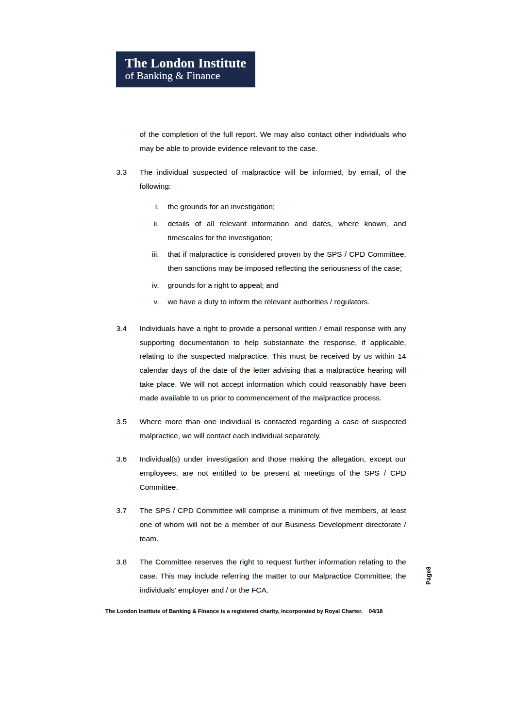The London Institute
of Banking & Finance
of the completion of the full report. We may also contact other individuals who may be able to provide evidence relevant to the case.
3.3
The individual suspected of malpractice will be informed, by email, of the following:
i. the grounds for an investigation;
ii. details of all relevant information and dates, where known, and timescales for the investigation;
iii. that if malpractice is considered proven by the SPS / CPD Committee, then sanctions may be imposed reflecting the seriousness of the case;
iv. grounds for a right to appeal; and
v. we have a duty to inform the relevant authorities / regulators.
3.4
Individuals have a right to provide a personal written / email response with any supporting documentation to help substantiate the response, if applicable, relating to the suspected malpractice. This must be received by us within 14 calendar days of the date of the letter advising that a malpractice hearing will take place. We will not accept information which could reasonably have been made available to us prior to commencement of the malpractice process.
3.5
Where more than one individual is contacted regarding a case of suspected malpractice, we will contact each individual separately.
3.6
Individual(s) under investigation and those making the allegation, except our employees, are not entitled to be present at meetings of the SPS / CPD Committee.
3.7
The SPS / CPD Committee will comprise a minimum of five members, at least one of whom will not be a member of our Business Development directorate / team.
3.8
The Committee reserves the right to request further information relating to the case. This may include referring the matter to our Malpractice Committee; the individuals' employer and / or the FCA.
Page8
The London Institute of Banking & Finance is a registered charity, incorporated by Royal Charter. 04/18